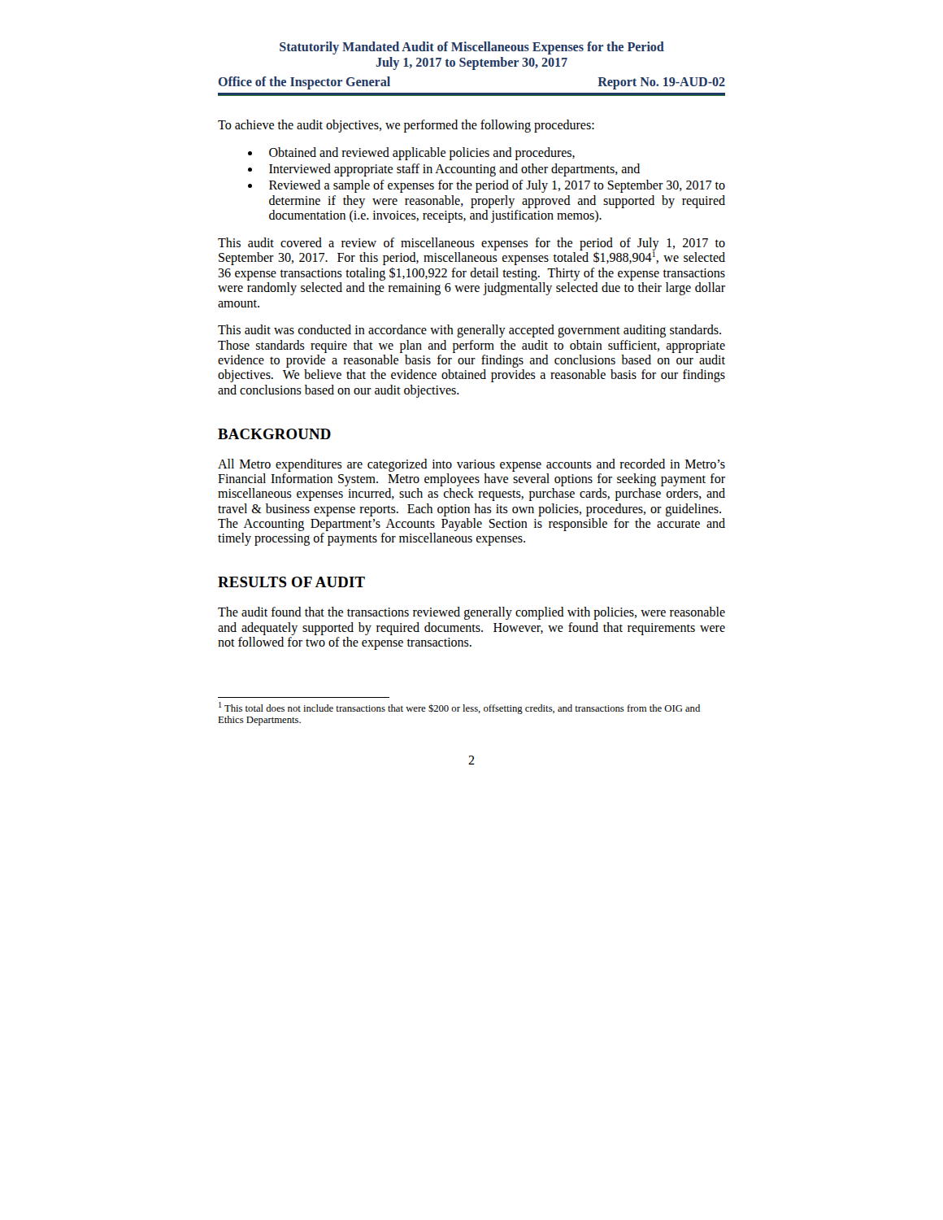Statutorily Mandated Audit of Miscellaneous Expenses for the Period
July 1, 2017 to September 30, 2017
Office of the Inspector General Report No. 19-AUD-02
To achieve the audit objectives, we performed the following procedures:
Obtained and reviewed applicable policies and procedures,
Interviewed appropriate staff in Accounting and other departments, and
Reviewed a sample of expenses for the period of July 1, 2017 to September 30, 2017 to determine if they were reasonable, properly approved and supported by required documentation (i.e. invoices, receipts, and justification memos).
This audit covered a review of miscellaneous expenses for the period of July 1, 2017 to September 30, 2017. For this period, miscellaneous expenses totaled $1,988,9041, we selected 36 expense transactions totaling $1,100,922 for detail testing. Thirty of the expense transactions were randomly selected and the remaining 6 were judgmentally selected due to their large dollar amount.
This audit was conducted in accordance with generally accepted government auditing standards. Those standards require that we plan and perform the audit to obtain sufficient, appropriate evidence to provide a reasonable basis for our findings and conclusions based on our audit objectives. We believe that the evidence obtained provides a reasonable basis for our findings and conclusions based on our audit objectives.
BACKGROUND
All Metro expenditures are categorized into various expense accounts and recorded in Metro’s Financial Information System. Metro employees have several options for seeking payment for miscellaneous expenses incurred, such as check requests, purchase cards, purchase orders, and travel & business expense reports. Each option has its own policies, procedures, or guidelines. The Accounting Department’s Accounts Payable Section is responsible for the accurate and timely processing of payments for miscellaneous expenses.
RESULTS OF AUDIT
The audit found that the transactions reviewed generally complied with policies, were reasonable and adequately supported by required documents. However, we found that requirements were not followed for two of the expense transactions.
1 This total does not include transactions that were $200 or less, offsetting credits, and transactions from the OIG and Ethics Departments.
2